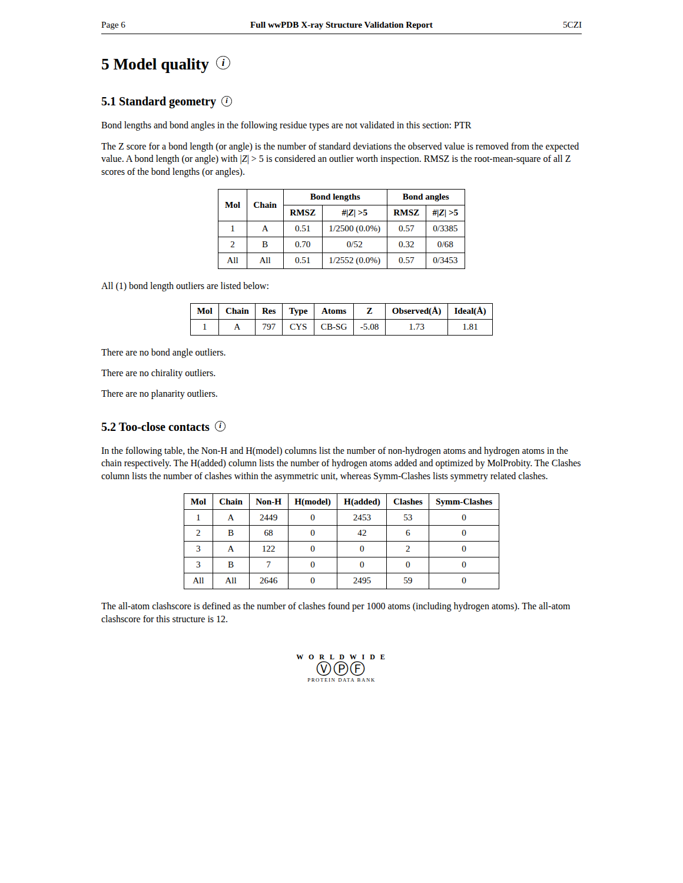Page 6
Full wwPDB X-ray Structure Validation Report
5CZI
5 Model quality i
5.1 Standard geometry i
Bond lengths and bond angles in the following residue types are not validated in this section: PTR
The Z score for a bond length (or angle) is the number of standard deviations the observed value is removed from the expected value. A bond length (or angle) with |Z| > 5 is considered an outlier worth inspection. RMSZ is the root-mean-square of all Z scores of the bond lengths (or angles).
| Mol | Chain | Bond lengths | Bond angles |
| --- | --- | --- | --- |
| RMSZ | #/ Z / >5 | RMSZ | #/ Z / >5 |
| 1 | A | 0.51 | 1/2500 (0.0%) | 0.57 | 0/3385 |
| 2 | B | 0.70 | 0/52 | 0.32 | 0/68 |
| All | All | 0.51 | 1/2552 (0.0%) | 0.57 | 0/3453 |
All (1) bond length outliers are listed below:
| Mol | Chain | Res | Type | Atoms | Z | Observed(Å) | Ideal(Å) |
| --- | --- | --- | --- | --- | --- | --- | --- |
| 1 | A | 797 | CYS | CB-SG | -5.08 | 1.73 | 1.81 |
There are no bond angle outliers.
There are no chirality outliers.
There are no planarity outliers.
5.2 Too-close contacts i
In the following table, the Non-H and H(model) columns list the number of non-hydrogen atoms and hydrogen atoms in the chain respectively. The H(added) column lists the number of hydrogen atoms added and optimized by MolProbity. The Clashes column lists the number of clashes within the asymmetric unit, whereas Symm-Clashes lists symmetry related clashes.
| Mol | Chain | Non-H | H(model) | H(added) | Clashes | Symm-Clashes |
| --- | --- | --- | --- | --- | --- | --- |
| 1 | A | 2449 | 0 | 2453 | 53 | 0 |
| 2 | B | 68 | 0 | 42 | 6 | 0 |
| 3 | A | 122 | 0 | 0 | 2 | 0 |
| 3 | B | 7 | 0 | 0 | 0 | 0 |
| All | All | 2646 | 0 | 2495 | 59 | 0 |
The all-atom clashscore is defined as the number of clashes found per 1000 atoms (including hydrogen atoms). The all-atom clashscore for this structure is 12.
W O R L D W I D E
ⓋⓅⒻ
PROTEIN DATA BANK